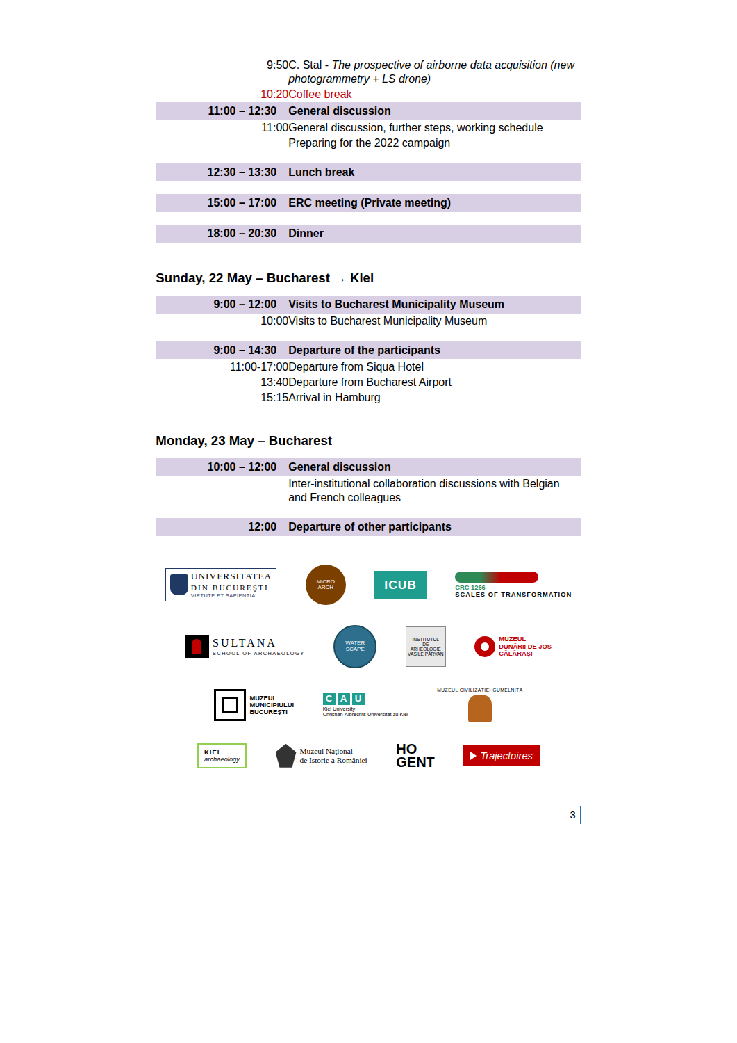| 9:50 | C. Stal - The prospective of airborne data acquisition (new photogrammetry + LS drone) |
| 10:20 | Coffee break |
| 11:00 – 12:30 | General discussion |
| 11:00 | General discussion, further steps, working schedule |
| | Preparing for the 2022 campaign |
| 12:30 – 13:30 | Lunch break |
| 15:00 – 17:00 | ERC meeting (Private meeting) |
| 18:00 – 20:30 | Dinner |
Sunday, 22 May – Bucharest → Kiel
| 9:00 – 12:00 | Visits to Bucharest Municipality Museum |
| 10:00 | Visits to Bucharest Municipality Museum |
| 9:00 – 14:30 | Departure of the participants |
| 11:00-17:00 | Departure from Siqua Hotel |
| 13:40 | Departure from Bucharest Airport |
| 15:15 | Arrival in Hamburg |
Monday, 23 May – Bucharest
| 10:00 – 12:00 | General discussion |
| | Inter-institutional collaboration discussions with Belgian and French colleagues |
| 12:00 | Departure of other participants |
UNIVERSITATEA
DIN BUCUREŞTI
VIRTUTE ET SAPIENTIA
MICRO
ARCH
ICUB
CRC 1266
SCALES OF TRANSFORMATION
SULTANA
SCHOOL OF ARCHAEOLOGY
WATER
SCAPE
INSTITUTUL
DE
ARHEOLOGIE
VASILE PÂRVAN
MUZEUL
DUNĂRII DE JOS
CĂLĂRAȘI
MUZEUL
MUNICIPIULUI
BUCUREȘTI
CAU
Kiel University
Christian-Albrechts-Universität zu Kiel
MUZEUL CIVILIZAȚIEI GUMELNIȚA
KIEL
archaeology
Muzeul Naţional
de Istorie a României
HO
GENT
Trajectoires
3